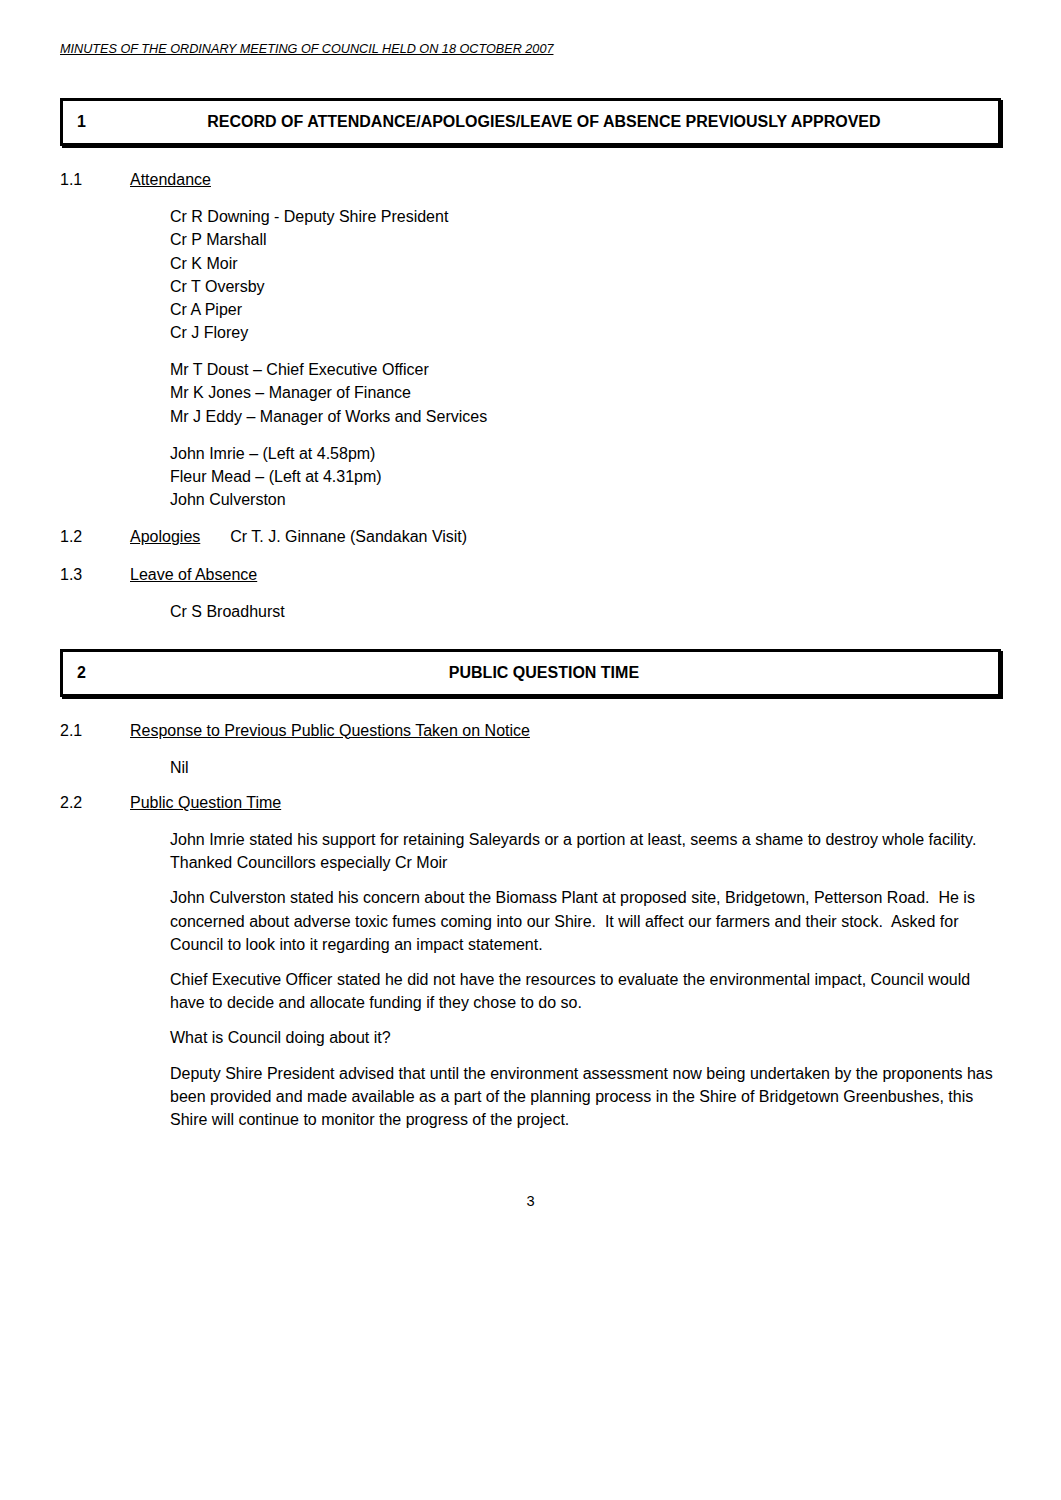MINUTES OF THE ORDINARY MEETING OF COUNCIL HELD ON 18 OCTOBER 2007
1 RECORD OF ATTENDANCE/APOLOGIES/LEAVE OF ABSENCE PREVIOUSLY APPROVED
1.1 Attendance
Cr R Downing - Deputy Shire President
Cr P Marshall
Cr K Moir
Cr T Oversby
Cr A Piper
Cr J Florey
Mr T Doust – Chief Executive Officer
Mr K Jones – Manager of Finance
Mr J Eddy – Manager of Works and Services
John Imrie – (Left at 4.58pm)
Fleur Mead – (Left at 4.31pm)
John Culverston
1.2 Apologies Cr T. J. Ginnane (Sandakan Visit)
1.3 Leave of Absence
Cr S Broadhurst
2 PUBLIC QUESTION TIME
2.1 Response to Previous Public Questions Taken on Notice
Nil
2.2 Public Question Time
John Imrie stated his support for retaining Saleyards or a portion at least, seems a shame to destroy whole facility. Thanked Councillors especially Cr Moir
John Culverston stated his concern about the Biomass Plant at proposed site, Bridgetown, Petterson Road. He is concerned about adverse toxic fumes coming into our Shire. It will affect our farmers and their stock. Asked for Council to look into it regarding an impact statement.
Chief Executive Officer stated he did not have the resources to evaluate the environmental impact, Council would have to decide and allocate funding if they chose to do so.
What is Council doing about it?
Deputy Shire President advised that until the environment assessment now being undertaken by the proponents has been provided and made available as a part of the planning process in the Shire of Bridgetown Greenbushes, this Shire will continue to monitor the progress of the project.
3